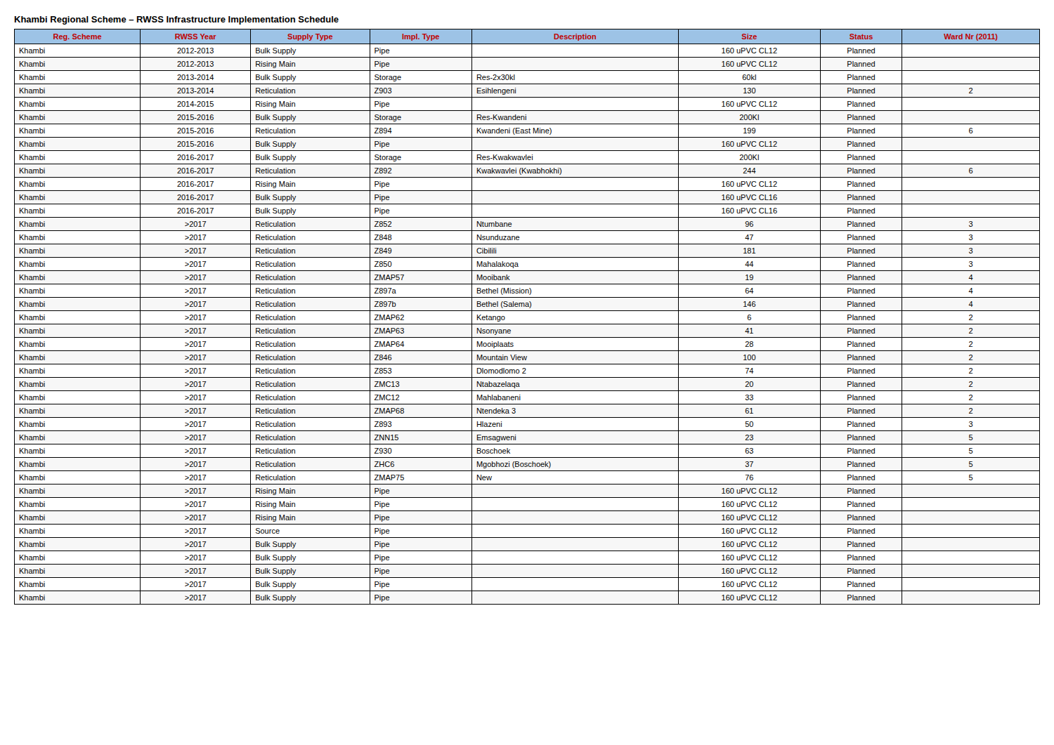Khambi Regional Scheme – RWSS Infrastructure Implementation Schedule
| Reg. Scheme | RWSS Year | Supply Type | Impl. Type | Description | Size | Status | Ward Nr (2011) |
| --- | --- | --- | --- | --- | --- | --- | --- |
| Khambi | 2012-2013 | Bulk Supply | Pipe | | 160 uPVC CL12 | Planned | |
| Khambi | 2012-2013 | Rising Main | Pipe | | 160 uPVC CL12 | Planned | |
| Khambi | 2013-2014 | Bulk Supply | Storage | Res-2x30kl | 60kl | Planned | |
| Khambi | 2013-2014 | Reticulation | Z903 | Esihlengeni | 130 | Planned | 2 |
| Khambi | 2014-2015 | Rising Main | Pipe | | 160 uPVC CL12 | Planned | |
| Khambi | 2015-2016 | Bulk Supply | Storage | Res-Kwandeni | 200Kl | Planned | |
| Khambi | 2015-2016 | Reticulation | Z894 | Kwandeni (East Mine) | 199 | Planned | 6 |
| Khambi | 2015-2016 | Bulk Supply | Pipe | | 160 uPVC CL12 | Planned | |
| Khambi | 2016-2017 | Bulk Supply | Storage | Res-Kwakwavlei | 200Kl | Planned | |
| Khambi | 2016-2017 | Reticulation | Z892 | Kwakwavlei (Kwabhokhi) | 244 | Planned | 6 |
| Khambi | 2016-2017 | Rising Main | Pipe | | 160 uPVC CL12 | Planned | |
| Khambi | 2016-2017 | Bulk Supply | Pipe | | 160 uPVC CL16 | Planned | |
| Khambi | 2016-2017 | Bulk Supply | Pipe | | 160 uPVC CL16 | Planned | |
| Khambi | >2017 | Reticulation | Z852 | Ntumbane | 96 | Planned | 3 |
| Khambi | >2017 | Reticulation | Z848 | Nsunduzane | 47 | Planned | 3 |
| Khambi | >2017 | Reticulation | Z849 | Cibilili | 181 | Planned | 3 |
| Khambi | >2017 | Reticulation | Z850 | Mahalakoqa | 44 | Planned | 3 |
| Khambi | >2017 | Reticulation | ZMAP57 | Mooibank | 19 | Planned | 4 |
| Khambi | >2017 | Reticulation | Z897a | Bethel (Mission) | 64 | Planned | 4 |
| Khambi | >2017 | Reticulation | Z897b | Bethel (Salema) | 146 | Planned | 4 |
| Khambi | >2017 | Reticulation | ZMAP62 | Ketango | 6 | Planned | 2 |
| Khambi | >2017 | Reticulation | ZMAP63 | Nsonyane | 41 | Planned | 2 |
| Khambi | >2017 | Reticulation | ZMAP64 | Mooiplaats | 28 | Planned | 2 |
| Khambi | >2017 | Reticulation | Z846 | Mountain View | 100 | Planned | 2 |
| Khambi | >2017 | Reticulation | Z853 | Dlomodlomo 2 | 74 | Planned | 2 |
| Khambi | >2017 | Reticulation | ZMC13 | Ntabazelaqa | 20 | Planned | 2 |
| Khambi | >2017 | Reticulation | ZMC12 | Mahlabaneni | 33 | Planned | 2 |
| Khambi | >2017 | Reticulation | ZMAP68 | Ntendeka 3 | 61 | Planned | 2 |
| Khambi | >2017 | Reticulation | Z893 | Hlazeni | 50 | Planned | 3 |
| Khambi | >2017 | Reticulation | ZNN15 | Emsagweni | 23 | Planned | 5 |
| Khambi | >2017 | Reticulation | Z930 | Boschoek | 63 | Planned | 5 |
| Khambi | >2017 | Reticulation | ZHC6 | Mgobhozi (Boschoek) | 37 | Planned | 5 |
| Khambi | >2017 | Reticulation | ZMAP75 | New | 76 | Planned | 5 |
| Khambi | >2017 | Rising Main | Pipe | | 160 uPVC CL12 | Planned | |
| Khambi | >2017 | Rising Main | Pipe | | 160 uPVC CL12 | Planned | |
| Khambi | >2017 | Rising Main | Pipe | | 160 uPVC CL12 | Planned | |
| Khambi | >2017 | Source | Pipe | | 160 uPVC CL12 | Planned | |
| Khambi | >2017 | Bulk Supply | Pipe | | 160 uPVC CL12 | Planned | |
| Khambi | >2017 | Bulk Supply | Pipe | | 160 uPVC CL12 | Planned | |
| Khambi | >2017 | Bulk Supply | Pipe | | 160 uPVC CL12 | Planned | |
| Khambi | >2017 | Bulk Supply | Pipe | | 160 uPVC CL12 | Planned | |
| Khambi | >2017 | Bulk Supply | Pipe | | 160 uPVC CL12 | Planned | |